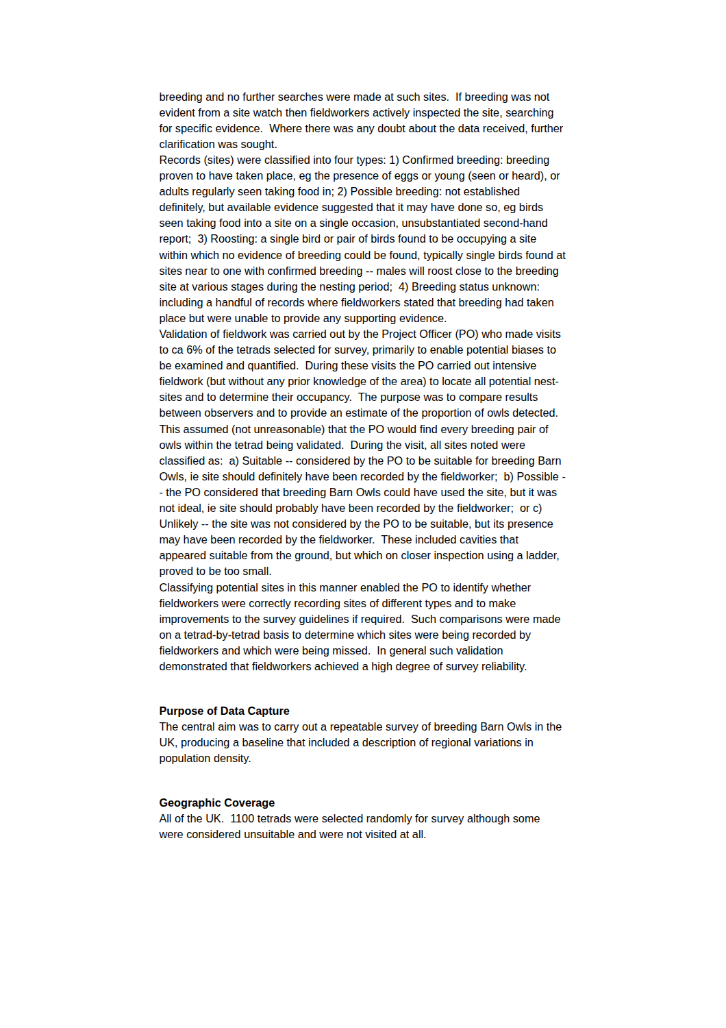breeding and no further searches were made at such sites. If breeding was not evident from a site watch then fieldworkers actively inspected the site, searching for specific evidence. Where there was any doubt about the data received, further clarification was sought.
Records (sites) were classified into four types: 1) Confirmed breeding: breeding proven to have taken place, eg the presence of eggs or young (seen or heard), or adults regularly seen taking food in; 2) Possible breeding: not established definitely, but available evidence suggested that it may have done so, eg birds seen taking food into a site on a single occasion, unsubstantiated second-hand report; 3) Roosting: a single bird or pair of birds found to be occupying a site within which no evidence of breeding could be found, typically single birds found at sites near to one with confirmed breeding -- males will roost close to the breeding site at various stages during the nesting period; 4) Breeding status unknown: including a handful of records where fieldworkers stated that breeding had taken place but were unable to provide any supporting evidence.
Validation of fieldwork was carried out by the Project Officer (PO) who made visits to ca 6% of the tetrads selected for survey, primarily to enable potential biases to be examined and quantified. During these visits the PO carried out intensive fieldwork (but without any prior knowledge of the area) to locate all potential nest-sites and to determine their occupancy. The purpose was to compare results between observers and to provide an estimate of the proportion of owls detected. This assumed (not unreasonable) that the PO would find every breeding pair of owls within the tetrad being validated. During the visit, all sites noted were classified as: a) Suitable -- considered by the PO to be suitable for breeding Barn Owls, ie site should definitely have been recorded by the fieldworker; b) Possible -- the PO considered that breeding Barn Owls could have used the site, but it was not ideal, ie site should probably have been recorded by the fieldworker; or c) Unlikely -- the site was not considered by the PO to be suitable, but its presence may have been recorded by the fieldworker. These included cavities that appeared suitable from the ground, but which on closer inspection using a ladder, proved to be too small.
Classifying potential sites in this manner enabled the PO to identify whether fieldworkers were correctly recording sites of different types and to make improvements to the survey guidelines if required. Such comparisons were made on a tetrad-by-tetrad basis to determine which sites were being recorded by fieldworkers and which were being missed. In general such validation demonstrated that fieldworkers achieved a high degree of survey reliability.
Purpose of Data Capture
The central aim was to carry out a repeatable survey of breeding Barn Owls in the UK, producing a baseline that included a description of regional variations in population density.
Geographic Coverage
All of the UK. 1100 tetrads were selected randomly for survey although some were considered unsuitable and were not visited at all.